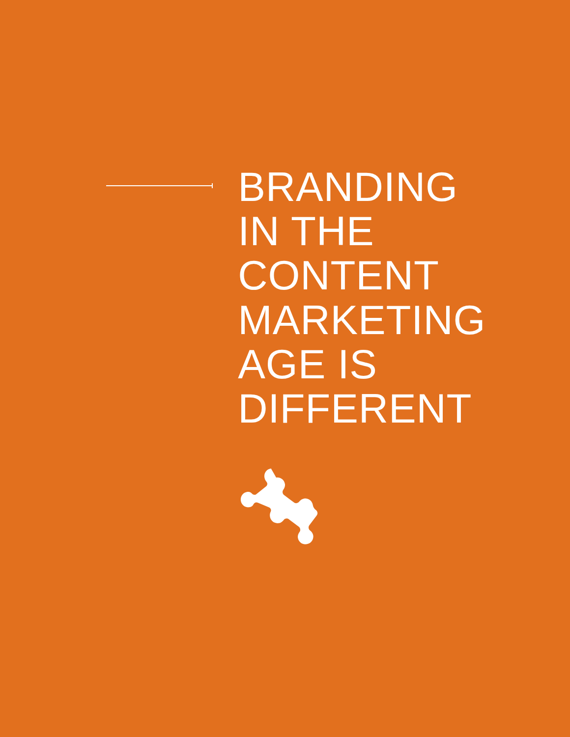Branding in the Content Marketing Age is Different